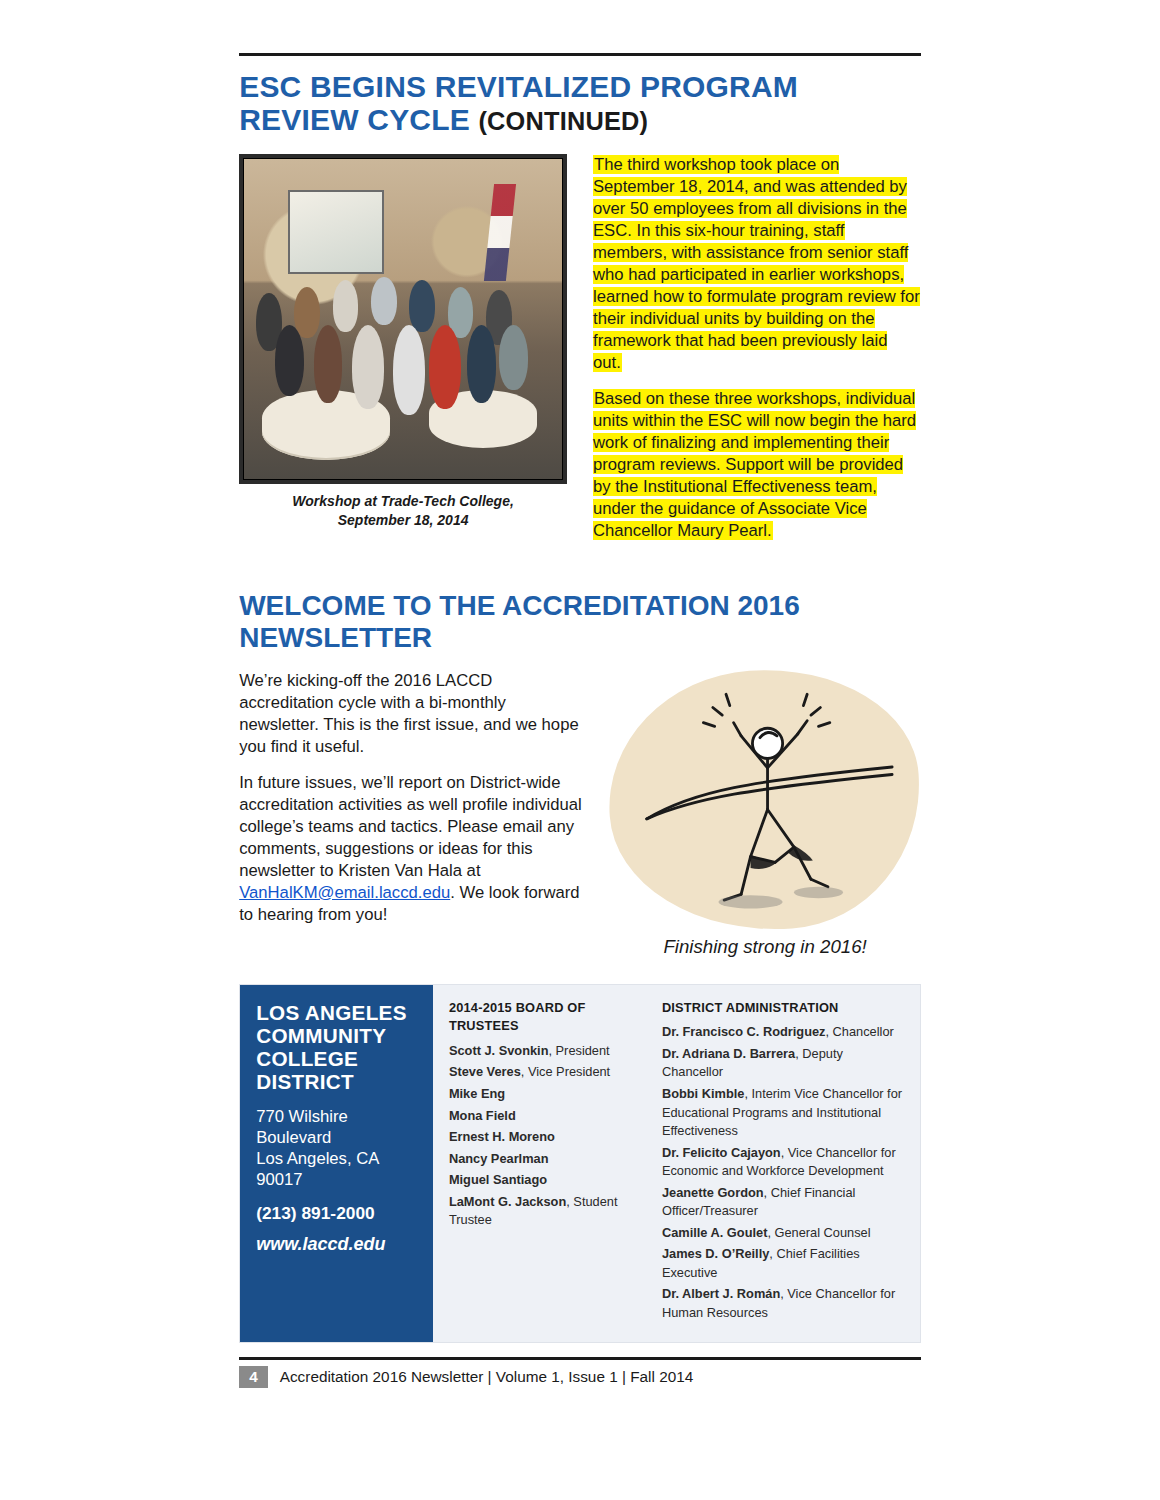ESC BEGINS REVITALIZED PROGRAM REVIEW CYCLE (CONTINUED)
Workshop at Trade-Tech College,
September 18, 2014
The third workshop took place on September 18, 2014, and was attended by over 50 employees from all divisions in the ESC. In this six-hour training, staff members, with assistance from senior staff who had participated in earlier workshops, learned how to formulate program review for their individual units by building on the framework that had been previously laid out.
Based on these three workshops, individual units within the ESC will now begin the hard work of finalizing and implementing their program reviews. Support will be provided by the Institutional Effectiveness team, under the guidance of Associate Vice Chancellor Maury Pearl.
WELCOME TO THE ACCREDITATION 2016 NEWSLETTER
We’re kicking-off the 2016 LACCD accreditation cycle with a bi-monthly newsletter. This is the first issue, and we hope you find it useful.
In future issues, we’ll report on District-wide accreditation activities as well profile individual college’s teams and tactics. Please email any comments, suggestions or ideas for this newsletter to Kristen Van Hala at VanHalKM@email.laccd.edu. We look forward to hearing from you!
Finishing strong in 2016!
LOS ANGELES
COMMUNITY
COLLEGE DISTRICT
770 Wilshire Boulevard
Los Angeles, CA 90017
(213) 891-2000
www.laccd.edu
2014-2015 BOARD OF TRUSTEES
Scott J. Svonkin, President
Steve Veres, Vice President
Mike Eng
Mona Field
Ernest H. Moreno
Nancy Pearlman
Miguel Santiago
LaMont G. Jackson, Student Trustee
DISTRICT ADMINISTRATION
Dr. Francisco C. Rodriguez, Chancellor
Dr. Adriana D. Barrera, Deputy Chancellor
Bobbi Kimble, Interim Vice Chancellor for Educational Programs and Institutional Effectiveness
Dr. Felicito Cajayon, Vice Chancellor for Economic and Workforce Development
Jeanette Gordon, Chief Financial Officer/Treasurer
Camille A. Goulet, General Counsel
James D. O’Reilly, Chief Facilities Executive
Dr. Albert J. Román, Vice Chancellor for Human Resources
4 Accreditation 2016 Newsletter | Volume 1, Issue 1 | Fall 2014